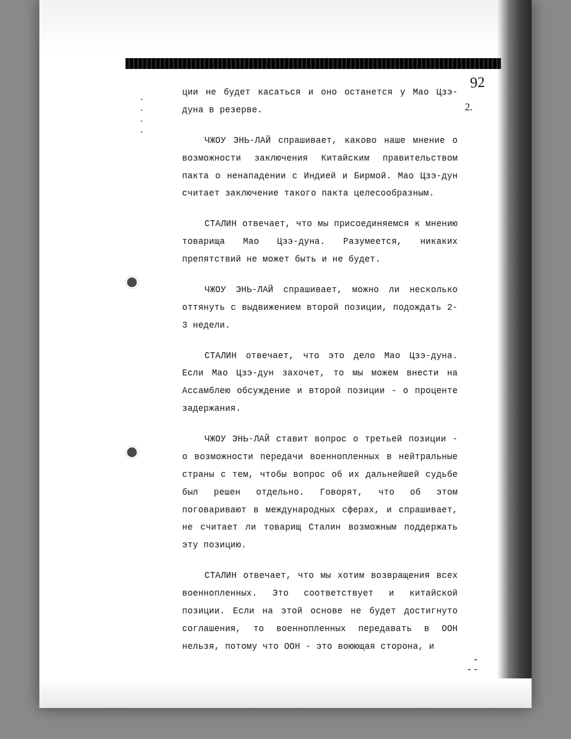92
2.
.
.
.
.
ции не будет касаться и оно останется у Мао Цзэ-дуна в резерве.
ЧЖОУ ЭНЬ-ЛАЙ спрашивает, каково наше мнение о возможности заключения Китайским правительством пакта о ненападении с Индией и Бирмой. Мао Цзэ-дун считает заключение такого пакта целесообразным.
СТАЛИН отвечает, что мы присоединяемся к мнению товарища Мао Цзэ-дуна. Разумеется, никаких препятствий не может быть и не будет.
ЧЖОУ ЭНЬ-ЛАЙ спрашивает, можно ли несколько оттянуть с выдвижением второй позиции, подождать 2-3 недели.
СТАЛИН отвечает, что это дело Мао Цзэ-дуна. Если Мао Цзэ-дун захочет, то мы можем внести на Ассамблею обсуждение и второй позиции - о проценте задержания.
ЧЖОУ ЭНЬ-ЛАЙ ставит вопрос о третьей позиции - о возможности передачи военнопленных в нейтральные страны с тем, чтобы вопрос об их дальнейшей судьбе был решен отдельно. Говорят, что об этом поговаривают в международных сферах, и спрашивает, не считает ли товарищ Сталин возможным поддержать эту позицию.
СТАЛИН отвечает, что мы хотим возвращения всех военнопленных. Это соответствует и китайской позиции. Если на этой основе не будет достигнуто соглашения, то военнопленных передавать в ООН нельзя, потому что ООН - это воюющая сторона, и
‑
‑ ‑